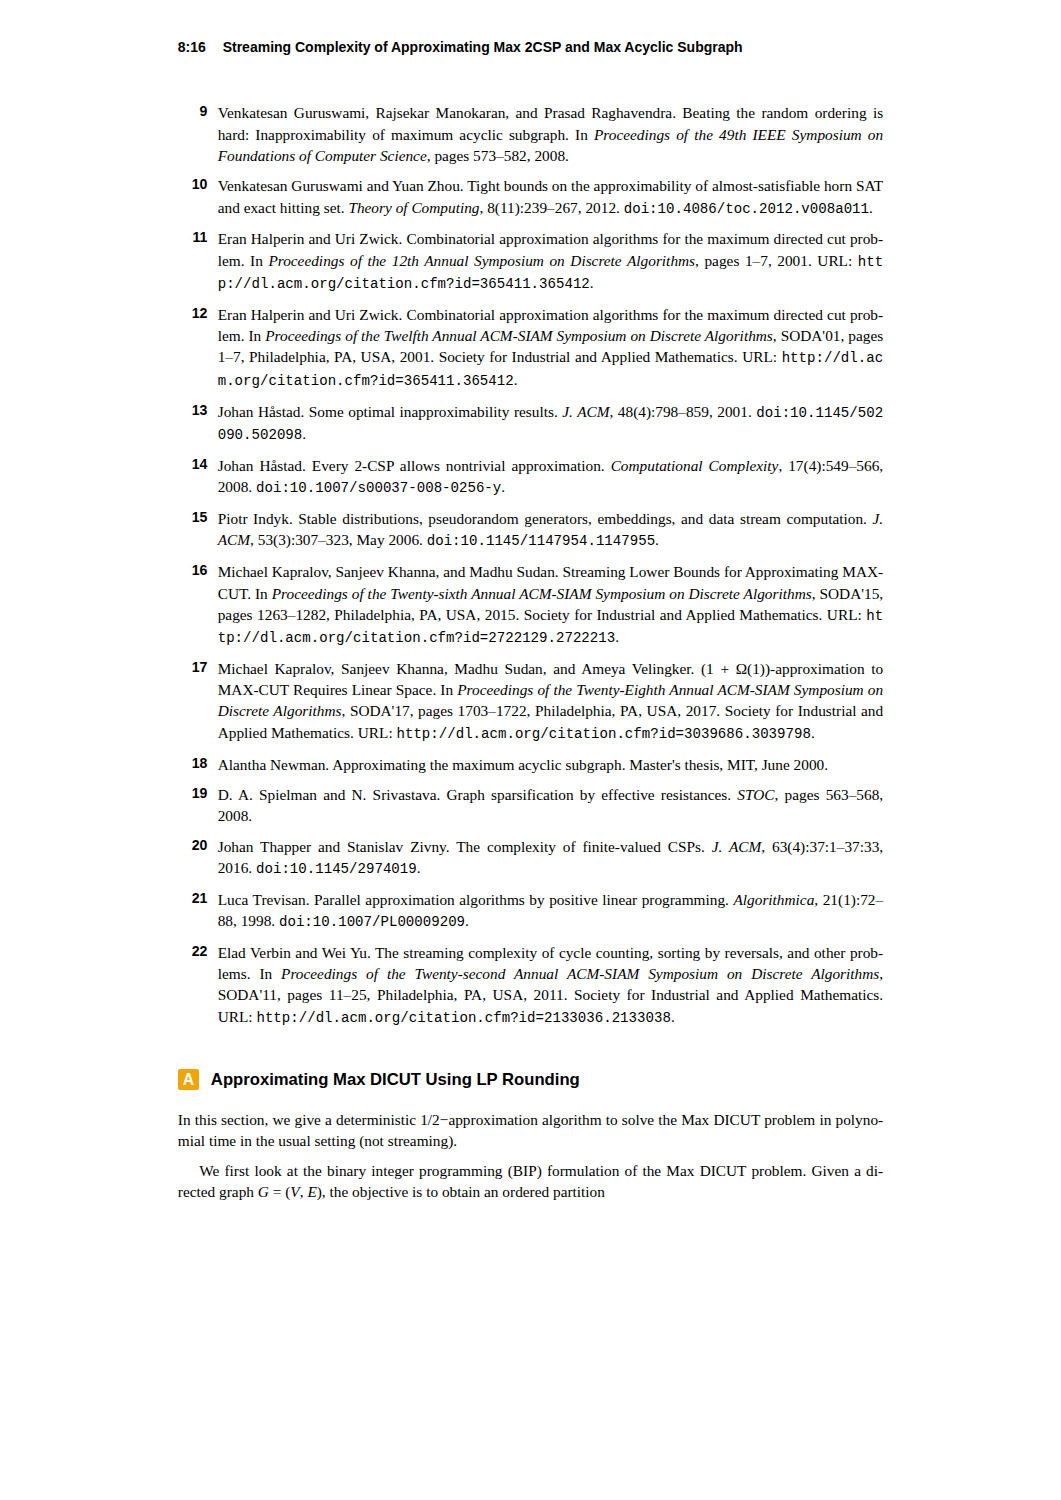8:16 Streaming Complexity of Approximating Max 2CSP and Max Acyclic Subgraph
9 Venkatesan Guruswami, Rajsekar Manokaran, and Prasad Raghavendra. Beating the random ordering is hard: Inapproximability of maximum acyclic subgraph. In Proceedings of the 49th IEEE Symposium on Foundations of Computer Science, pages 573–582, 2008.
10 Venkatesan Guruswami and Yuan Zhou. Tight bounds on the approximability of almost-satisfiable horn SAT and exact hitting set. Theory of Computing, 8(11):239–267, 2012. doi:10.4086/toc.2012.v008a011.
11 Eran Halperin and Uri Zwick. Combinatorial approximation algorithms for the maximum directed cut problem. In Proceedings of the 12th Annual Symposium on Discrete Algorithms, pages 1–7, 2001. URL: http://dl.acm.org/citation.cfm?id=365411.365412.
12 Eran Halperin and Uri Zwick. Combinatorial approximation algorithms for the maximum directed cut problem. In Proceedings of the Twelfth Annual ACM-SIAM Symposium on Discrete Algorithms, SODA'01, pages 1–7, Philadelphia, PA, USA, 2001. Society for Industrial and Applied Mathematics. URL: http://dl.acm.org/citation.cfm?id=365411.365412.
13 Johan Håstad. Some optimal inapproximability results. J. ACM, 48(4):798–859, 2001. doi:10.1145/502090.502098.
14 Johan Håstad. Every 2-CSP allows nontrivial approximation. Computational Complexity, 17(4):549–566, 2008. doi:10.1007/s00037-008-0256-y.
15 Piotr Indyk. Stable distributions, pseudorandom generators, embeddings, and data stream computation. J. ACM, 53(3):307–323, May 2006. doi:10.1145/1147954.1147955.
16 Michael Kapralov, Sanjeev Khanna, and Madhu Sudan. Streaming Lower Bounds for Approximating MAX-CUT. In Proceedings of the Twenty-sixth Annual ACM-SIAM Symposium on Discrete Algorithms, SODA'15, pages 1263–1282, Philadelphia, PA, USA, 2015. Society for Industrial and Applied Mathematics. URL: http://dl.acm.org/citation.cfm?id=2722129.2722213.
17 Michael Kapralov, Sanjeev Khanna, Madhu Sudan, and Ameya Velingker. (1 + Ω(1))-approximation to MAX-CUT Requires Linear Space. In Proceedings of the Twenty-Eighth Annual ACM-SIAM Symposium on Discrete Algorithms, SODA'17, pages 1703–1722, Philadelphia, PA, USA, 2017. Society for Industrial and Applied Mathematics. URL: http://dl.acm.org/citation.cfm?id=3039686.3039798.
18 Alantha Newman. Approximating the maximum acyclic subgraph. Master's thesis, MIT, June 2000.
19 D. A. Spielman and N. Srivastava. Graph sparsification by effective resistances. STOC, pages 563–568, 2008.
20 Johan Thapper and Stanislav Zivny. The complexity of finite-valued CSPs. J. ACM, 63(4):37:1–37:33, 2016. doi:10.1145/2974019.
21 Luca Trevisan. Parallel approximation algorithms by positive linear programming. Algorithmica, 21(1):72–88, 1998. doi:10.1007/PL00009209.
22 Elad Verbin and Wei Yu. The streaming complexity of cycle counting, sorting by reversals, and other problems. In Proceedings of the Twenty-second Annual ACM-SIAM Symposium on Discrete Algorithms, SODA'11, pages 11–25, Philadelphia, PA, USA, 2011. Society for Industrial and Applied Mathematics. URL: http://dl.acm.org/citation.cfm?id=2133036.2133038.
AApproximating Max DICUT Using LP Rounding
In this section, we give a deterministic 1/2−approximation algorithm to solve the Max DICUT problem in polynomial time in the usual setting (not streaming).
We first look at the binary integer programming (BIP) formulation of the Max DICUT problem. Given a directed graph G = (V, E), the objective is to obtain an ordered partition